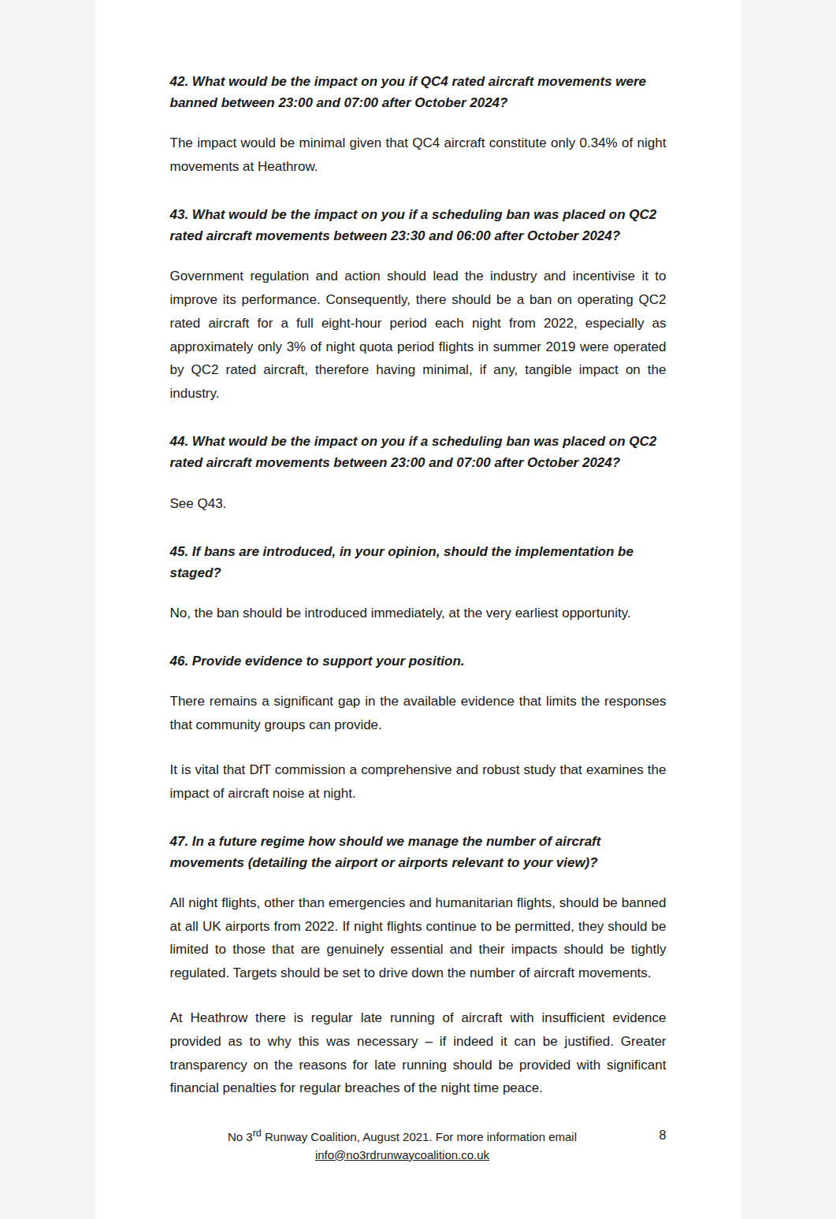42. What would be the impact on you if QC4 rated aircraft movements were banned between 23:00 and 07:00 after October 2024?
The impact would be minimal given that QC4 aircraft constitute only 0.34% of night movements at Heathrow.
43. What would be the impact on you if a scheduling ban was placed on QC2 rated aircraft movements between 23:30 and 06:00 after October 2024?
Government regulation and action should lead the industry and incentivise it to improve its performance. Consequently, there should be a ban on operating QC2 rated aircraft for a full eight-hour period each night from 2022, especially as approximately only 3% of night quota period flights in summer 2019 were operated by QC2 rated aircraft, therefore having minimal, if any, tangible impact on the industry.
44. What would be the impact on you if a scheduling ban was placed on QC2 rated aircraft movements between 23:00 and 07:00 after October 2024?
See Q43.
45. If bans are introduced, in your opinion, should the implementation be staged?
No, the ban should be introduced immediately, at the very earliest opportunity.
46. Provide evidence to support your position.
There remains a significant gap in the available evidence that limits the responses that community groups can provide.
It is vital that DfT commission a comprehensive and robust study that examines the impact of aircraft noise at night.
47. In a future regime how should we manage the number of aircraft movements (detailing the airport or airports relevant to your view)?
All night flights, other than emergencies and humanitarian flights, should be banned at all UK airports from 2022. If night flights continue to be permitted, they should be limited to those that are genuinely essential and their impacts should be tightly regulated. Targets should be set to drive down the number of aircraft movements.
At Heathrow there is regular late running of aircraft with insufficient evidence provided as to why this was necessary – if indeed it can be justified. Greater transparency on the reasons for late running should be provided with significant financial penalties for regular breaches of the night time peace.
No 3rd Runway Coalition, August 2021. For more information email info@no3rdrunwaycoalition.co.uk 8